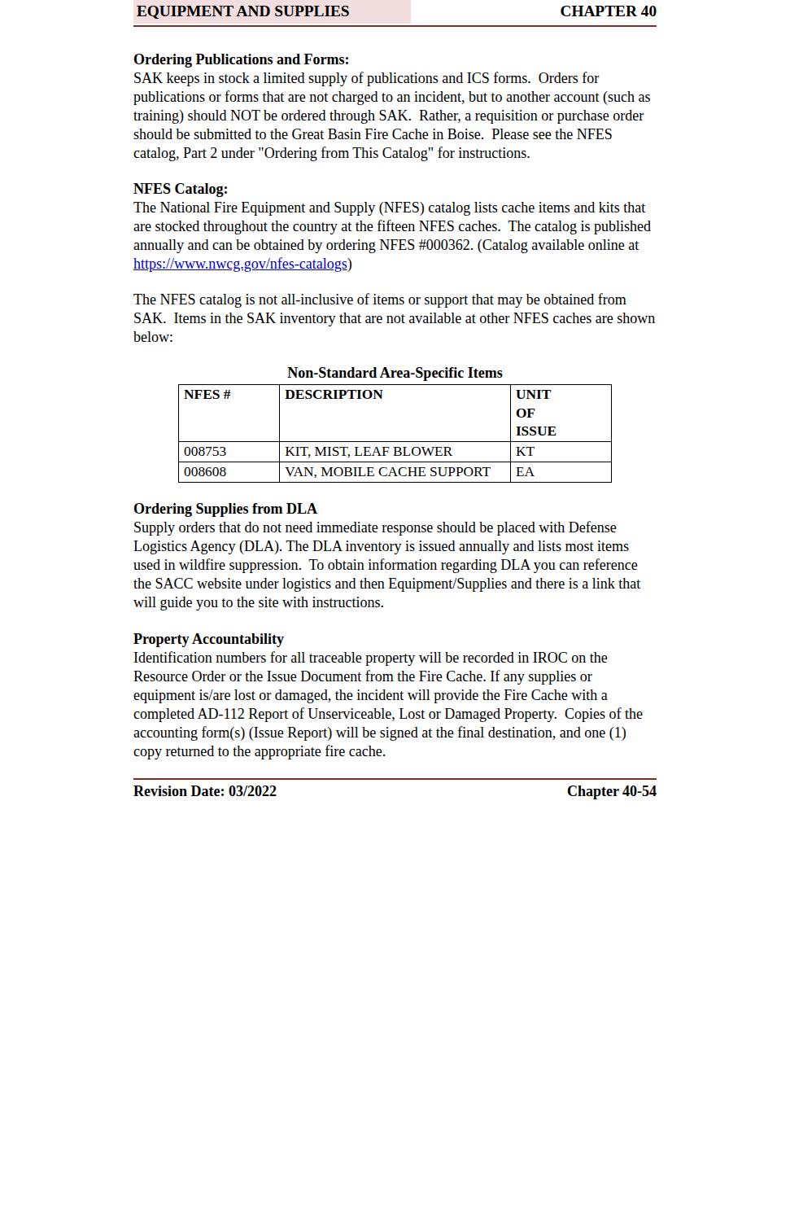EQUIPMENT AND SUPPLIES
CHAPTER 40
Ordering Publications and Forms:
SAK keeps in stock a limited supply of publications and ICS forms. Orders for publications or forms that are not charged to an incident, but to another account (such as training) should NOT be ordered through SAK. Rather, a requisition or purchase order should be submitted to the Great Basin Fire Cache in Boise. Please see the NFES catalog, Part 2 under "Ordering from This Catalog" for instructions.
NFES Catalog:
The National Fire Equipment and Supply (NFES) catalog lists cache items and kits that are stocked throughout the country at the fifteen NFES caches. The catalog is published annually and can be obtained by ordering NFES #000362. (Catalog available online at https://www.nwcg.gov/nfes-catalogs)
The NFES catalog is not all-inclusive of items or support that may be obtained from SAK. Items in the SAK inventory that are not available at other NFES caches are shown below:
Non-Standard Area-Specific Items
| NFES # | DESCRIPTION | UNIT OF ISSUE |
| --- | --- | --- |
| 008753 | KIT, MIST, LEAF BLOWER | KT |
| 008608 | VAN, MOBILE CACHE SUPPORT | EA |
Ordering Supplies from DLA
Supply orders that do not need immediate response should be placed with Defense Logistics Agency (DLA). The DLA inventory is issued annually and lists most items used in wildfire suppression. To obtain information regarding DLA you can reference the SACC website under logistics and then Equipment/Supplies and there is a link that will guide you to the site with instructions.
Property Accountability
Identification numbers for all traceable property will be recorded in IROC on the Resource Order or the Issue Document from the Fire Cache. If any supplies or equipment is/are lost or damaged, the incident will provide the Fire Cache with a completed AD-112 Report of Unserviceable, Lost or Damaged Property. Copies of the accounting form(s) (Issue Report) will be signed at the final destination, and one (1) copy returned to the appropriate fire cache.
Revision Date: 03/2022
Chapter 40-54